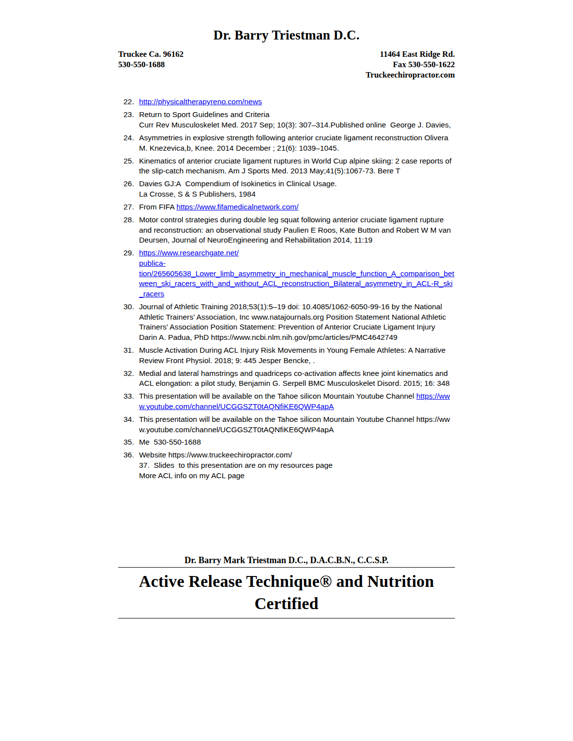Dr. Barry Triestman D.C.
| Truckee Ca. 96162 | 11464 East Ridge Rd. |
| 530-550-1688 | Fax 530-550-1622 |
| | Truckeechiropractor.com |
http://physicaltherapyreno.com/news
Return to Sport Guidelines and Criteria Curr Rev Musculoskelet Med. 2017 Sep; 10(3): 307–314.Published online George J. Davies,
Asymmetries in explosive strength following anterior cruciate ligament reconstruction Olivera M. Knezevica,b, Knee. 2014 December ; 21(6): 1039–1045.
Kinematics of anterior cruciate ligament ruptures in World Cup alpine skiing: 2 case reports of the slip-catch mechanism. Am J Sports Med. 2013 May;41(5):1067-73. Bere T
Davies GJ:A Compendium of Isokinetics in Clinical Usage. La Crosse, S & S Publishers, 1984
From FIFA https://www.fifamedicalnetwork.com/
Motor control strategies during double leg squat following anterior cruciate ligament rupture and reconstruction: an observational study Paulien E Roos, Kate Button and Robert W M van Deursen, Journal of NeuroEngineering and Rehabilitation 2014, 11:19
https://www.researchgate.net/ publica- tion/265605638_Lower_limb_asymmetry_in_mechanical_muscle_function_A_comparison_between_ski_racers_with_and_without_ACL_reconstruction_Bilateral_asymmetry_in_ACL-R_ski_racers
Journal of Athletic Training 2018;53(1):5–19 doi: 10.4085/1062-6050-99-16 by the National Athletic Trainers’ Association, Inc www.natajournals.org Position Statement National Athletic Trainers’ Association Position Statement: Prevention of Anterior Cruciate Ligament Injury Darin A. Padua, PhD https://www.ncbi.nlm.nih.gov/pmc/articles/PMC4642749
Muscle Activation During ACL Injury Risk Movements in Young Female Athletes: A Narrative Review Front Physiol. 2018; 9: 445 Jesper Bencke, .
Medial and lateral hamstrings and quadriceps co-activation affects knee joint kinematics and ACL elongation: a pilot study, Benjamin G. Serpell BMC Musculoskelet Disord. 2015; 16: 348
This presentation will be available on the Tahoe silicon Mountain Youtube Channel https://www.youtube.com/channel/UCGGSZT0tAQNfiKE6QWP4apA
This presentation will be available on the Tahoe silicon Mountain Youtube Channel https://www.youtube.com/channel/UCGGSZT0tAQNfiKE6QWP4apA
Me 530-550-1688
Website https://www.truckeechiropractor.com/ 37. Slides to this presentation are on my resources page More ACL info on my ACL page
Dr. Barry Mark Triestman D.C., D.A.C.B.N., C.C.S.P.
Active Release Technique® and Nutrition Certified